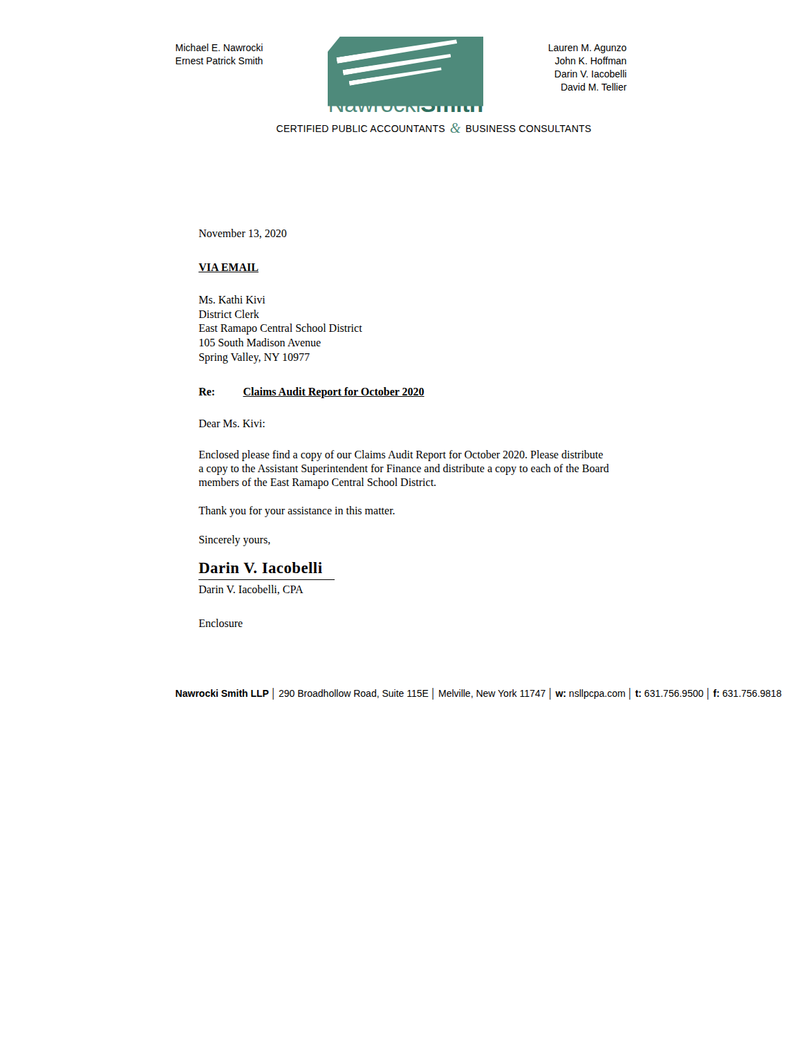Michael E. Nawrocki
Ernest Patrick Smith
NawrockiSmith
CERTIFIED PUBLIC ACCOUNTANTS & BUSINESS CONSULTANTS
Lauren M. Agunzo
John K. Hoffman
Darin V. Iacobelli
David M. Tellier
November 13, 2020
VIA EMAIL
Ms. Kathi Kivi
District Clerk
East Ramapo Central School District
105 South Madison Avenue
Spring Valley, NY 10977
Re: Claims Audit Report for October 2020
Dear Ms. Kivi:
Enclosed please find a copy of our Claims Audit Report for October 2020. Please distribute a copy to the Assistant Superintendent for Finance and distribute a copy to each of the Board members of the East Ramapo Central School District.
Thank you for your assistance in this matter.
Sincerely yours,
Darin V. Iacobelli
Darin V. Iacobelli, CPA
Enclosure
Nawrocki Smith LLP│290 Broadhollow Road, Suite 115E│Melville, New York 11747│w: nsllpcpa.com│t: 631.756.9500│f: 631.756.9818